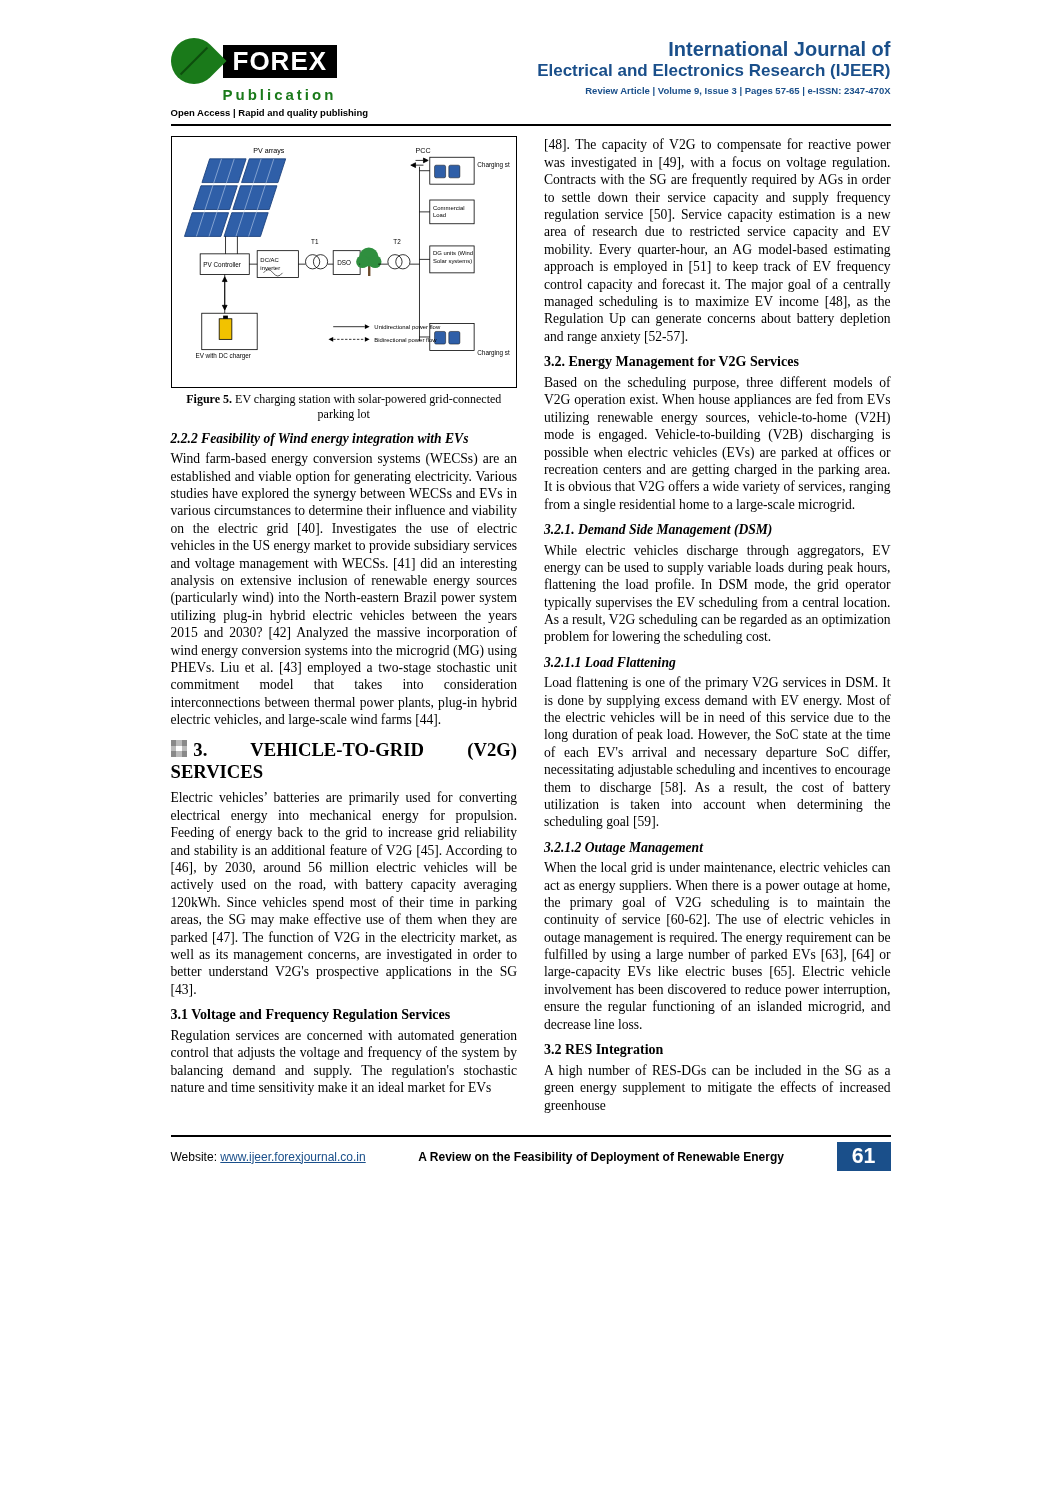FOREX
Publication
Open Access | Rapid and quality publishing
International Journal of
Electrical and Electronics Research (IJEER)
Review Article | Volume 9, Issue 3 | Pages 57-65 | e-ISSN: 2347-470X
PV arrays PCC PV Controller DC/AC inverter EV with DC charger T1 DSO T2 Charging station 1 Commercial Load DG units (Wind Solar systems) Charging station 2 Unidirectional power flow Bidirectional power flow
Figure 5. EV charging station with solar-powered grid-connected parking lot
2.2.2 Feasibility of Wind energy integration with EVs
Wind farm-based energy conversion systems (WECSs) are an established and viable option for generating electricity. Various studies have explored the synergy between WECSs and EVs in various circumstances to determine their influence and viability on the electric grid [40]. Investigates the use of electric vehicles in the US energy market to provide subsidiary services and voltage management with WECSs. [41] did an interesting analysis on extensive inclusion of renewable energy sources (particularly wind) into the North-eastern Brazil power system utilizing plug-in hybrid electric vehicles between the years 2015 and 2030? [42] Analyzed the massive incorporation of wind energy conversion systems into the microgrid (MG) using PHEVs. Liu et al. [43] employed a two-stage stochastic unit commitment model that takes into consideration interconnections between thermal power plants, plug-in hybrid electric vehicles, and large-scale wind farms [44].
3. VEHICLE-TO-GRID (V2G) SERVICES
Electric vehicles’ batteries are primarily used for converting electrical energy into mechanical energy for propulsion. Feeding of energy back to the grid to increase grid reliability and stability is an additional feature of V2G [45]. According to [46], by 2030, around 56 million electric vehicles will be actively used on the road, with battery capacity averaging 120kWh. Since vehicles spend most of their time in parking areas, the SG may make effective use of them when they are parked [47]. The function of V2G in the electricity market, as well as its management concerns, are investigated in order to better understand V2G's prospective applications in the SG [43].
3.1 Voltage and Frequency Regulation Services
Regulation services are concerned with automated generation control that adjusts the voltage and frequency of the system by balancing demand and supply. The regulation's stochastic nature and time sensitivity make it an ideal market for EVs
[48]. The capacity of V2G to compensate for reactive power was investigated in [49], with a focus on voltage regulation. Contracts with the SG are frequently required by AGs in order to settle down their service capacity and supply frequency regulation service [50]. Service capacity estimation is a new area of research due to restricted service capacity and EV mobility. Every quarter-hour, an AG model-based estimating approach is employed in [51] to keep track of EV frequency control capacity and forecast it. The major goal of a centrally managed scheduling is to maximize EV income [48], as the Regulation Up can generate concerns about battery depletion and range anxiety [52-57].
3.2. Energy Management for V2G Services
Based on the scheduling purpose, three different models of V2G operation exist. When house appliances are fed from EVs utilizing renewable energy sources, vehicle-to-home (V2H) mode is engaged. Vehicle-to-building (V2B) discharging is possible when electric vehicles (EVs) are parked at offices or recreation centers and are getting charged in the parking area. It is obvious that V2G offers a wide variety of services, ranging from a single residential home to a large-scale microgrid.
3.2.1. Demand Side Management (DSM)
While electric vehicles discharge through aggregators, EV energy can be used to supply variable loads during peak hours, flattening the load profile. In DSM mode, the grid operator typically supervises the EV scheduling from a central location. As a result, V2G scheduling can be regarded as an optimization problem for lowering the scheduling cost.
3.2.1.1 Load Flattening
Load flattening is one of the primary V2G services in DSM. It is done by supplying excess demand with EV energy. Most of the electric vehicles will be in need of this service due to the long duration of peak load. However, the SoC state at the time of each EV's arrival and necessary departure SoC differ, necessitating adjustable scheduling and incentives to encourage them to discharge [58]. As a result, the cost of battery utilization is taken into account when determining the scheduling goal [59].
3.2.1.2 Outage Management
When the local grid is under maintenance, electric vehicles can act as energy suppliers. When there is a power outage at home, the primary goal of V2G scheduling is to maintain the continuity of service [60-62]. The use of electric vehicles in outage management is required. The energy requirement can be fulfilled by using a large number of parked EVs [63], [64] or large-capacity EVs like electric buses [65]. Electric vehicle involvement has been discovered to reduce power interruption, ensure the regular functioning of an islanded microgrid, and decrease line loss.
3.2 RES Integration
A high number of RES-DGs can be included in the SG as a green energy supplement to mitigate the effects of increased greenhouse
Website: www.ijeer.forexjournal.co.in
A Review on the Feasibility of Deployment of Renewable Energy
61